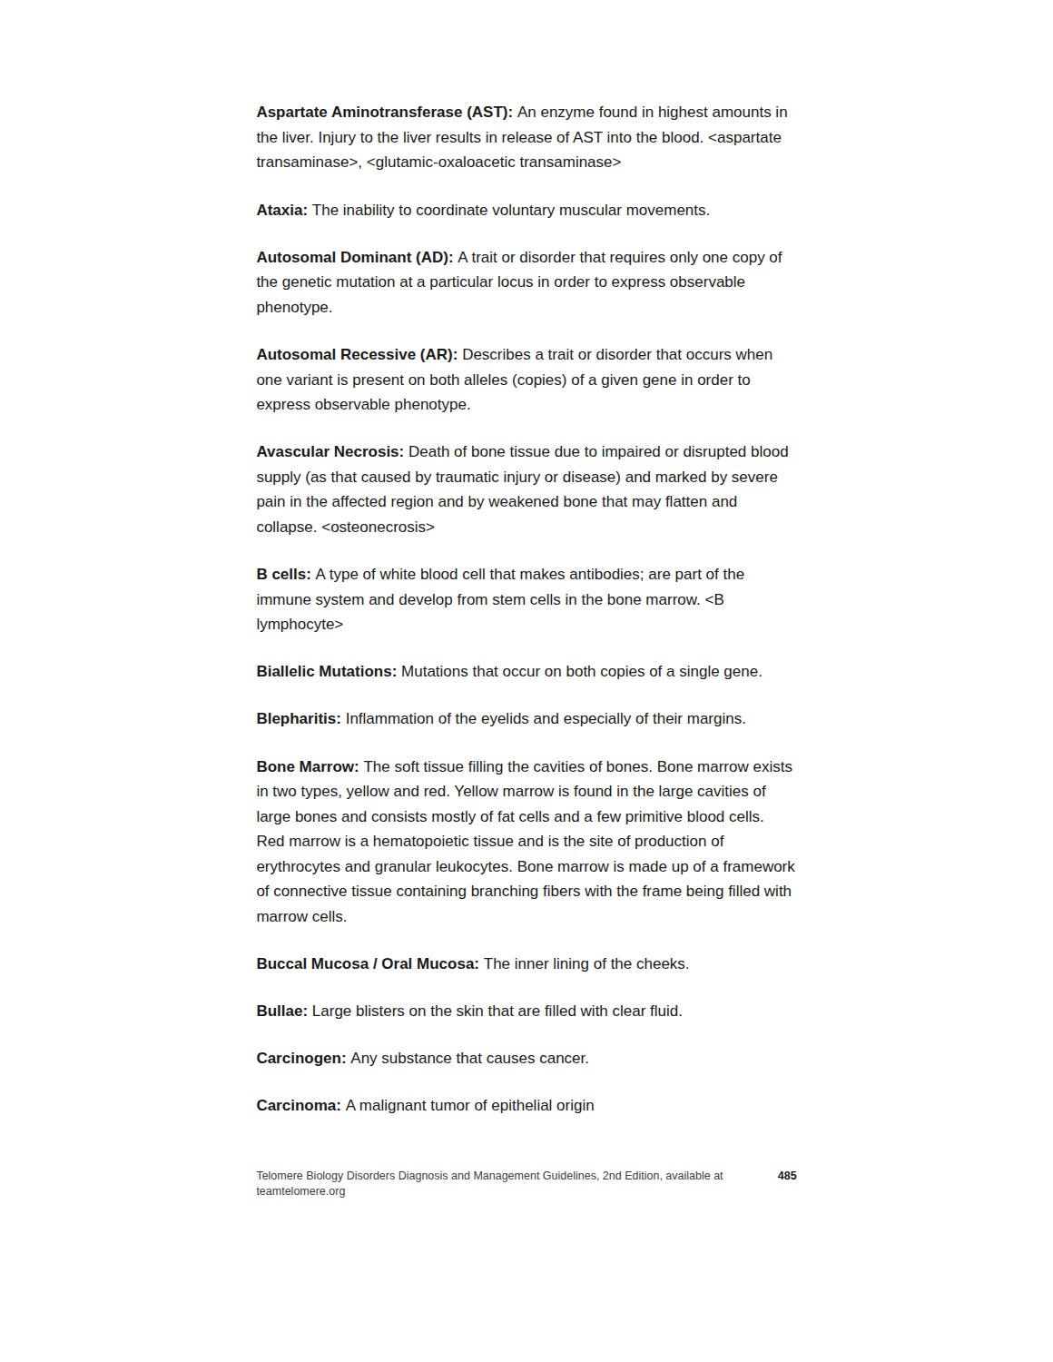Aspartate Aminotransferase (AST):
An enzyme found in highest amounts in the liver. Injury to the liver results in release of AST into the blood. <aspartate transaminase>, <glutamic-oxaloacetic transaminase>
Ataxia:
The inability to coordinate voluntary muscular movements.
Autosomal Dominant (AD):
A trait or disorder that requires only one copy of the genetic mutation at a particular locus in order to express observable phenotype.
Autosomal Recessive (AR):
Describes a trait or disorder that occurs when one variant is present on both alleles (copies) of a given gene in order to express observable phenotype.
Avascular Necrosis:
Death of bone tissue due to impaired or disrupted blood supply (as that caused by traumatic injury or disease) and marked by severe pain in the affected region and by weakened bone that may flatten and collapse. <osteonecrosis>
B cells:
A type of white blood cell that makes antibodies; are part of the immune system and develop from stem cells in the bone marrow. <B lymphocyte>
Biallelic Mutations:
Mutations that occur on both copies of a single gene.
Blepharitis:
Inflammation of the eyelids and especially of their margins.
Bone Marrow:
The soft tissue filling the cavities of bones. Bone marrow exists in two types, yellow and red. Yellow marrow is found in the large cavities of large bones and consists mostly of fat cells and a few primitive blood cells. Red marrow is a hematopoietic tissue and is the site of production of erythrocytes and granular leukocytes. Bone marrow is made up of a framework of connective tissue containing branching fibers with the frame being filled with marrow cells.
Buccal Mucosa / Oral Mucosa:
The inner lining of the cheeks.
Bullae:
Large blisters on the skin that are filled with clear fluid.
Carcinogen:
Any substance that causes cancer.
Carcinoma:
A malignant tumor of epithelial origin
Telomere Biology Disorders Diagnosis and Management Guidelines, 2nd Edition, available at teamtelomere.org 485